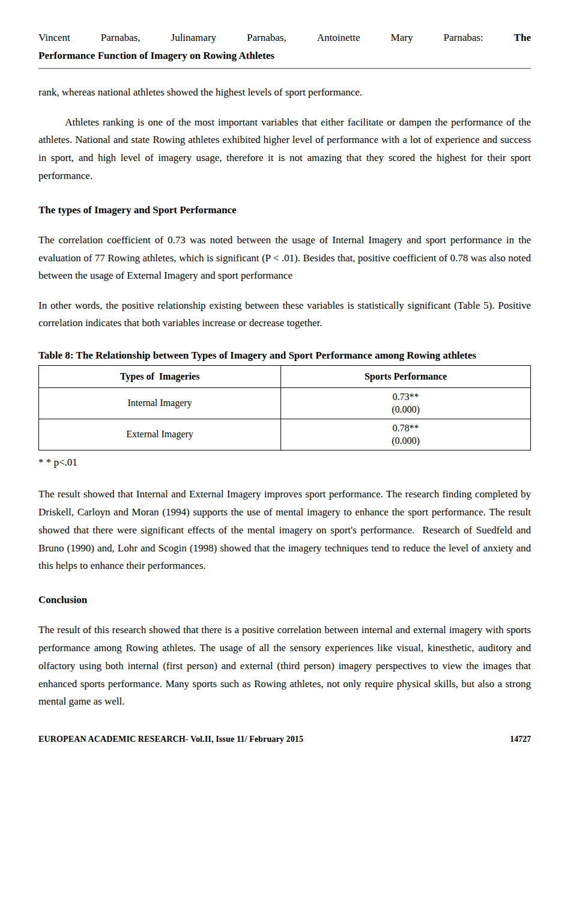Vincent Parnabas, Julinamary Parnabas, Antoinette Mary Parnabas: The
Performance Function of Imagery on Rowing Athletes
rank, whereas national athletes showed the highest levels of sport performance.
Athletes ranking is one of the most important variables that either facilitate or dampen the performance of the athletes. National and state Rowing athletes exhibited higher level of performance with a lot of experience and success in sport, and high level of imagery usage, therefore it is not amazing that they scored the highest for their sport performance.
The types of Imagery and Sport Performance
The correlation coefficient of 0.73 was noted between the usage of Internal Imagery and sport performance in the evaluation of 77 Rowing athletes, which is significant (P < .01). Besides that, positive coefficient of 0.78 was also noted between the usage of External Imagery and sport performance
In other words, the positive relationship existing between these variables is statistically significant (Table 5). Positive correlation indicates that both variables increase or decrease together.
Table 8: The Relationship between Types of Imagery and Sport Performance among Rowing athletes
| Types of Imageries | Sports Performance |
| --- | --- |
| Internal Imagery | 0.73** (0.000) |
| External Imagery | 0.78** (0.000) |
* * p<.01
The result showed that Internal and External Imagery improves sport performance. The research finding completed by Driskell, Carloyn and Moran (1994) supports the use of mental imagery to enhance the sport performance. The result showed that there were significant effects of the mental imagery on sport's performance. Research of Suedfeld and Bruno (1990) and, Lohr and Scogin (1998) showed that the imagery techniques tend to reduce the level of anxiety and this helps to enhance their performances.
Conclusion
The result of this research showed that there is a positive correlation between internal and external imagery with sports performance among Rowing athletes. The usage of all the sensory experiences like visual, kinesthetic, auditory and olfactory using both internal (first person) and external (third person) imagery perspectives to view the images that enhanced sports performance. Many sports such as Rowing athletes, not only require physical skills, but also a strong mental game as well.
EUROPEAN ACADEMIC RESEARCH- Vol.II, Issue 11/ February 2015 14727